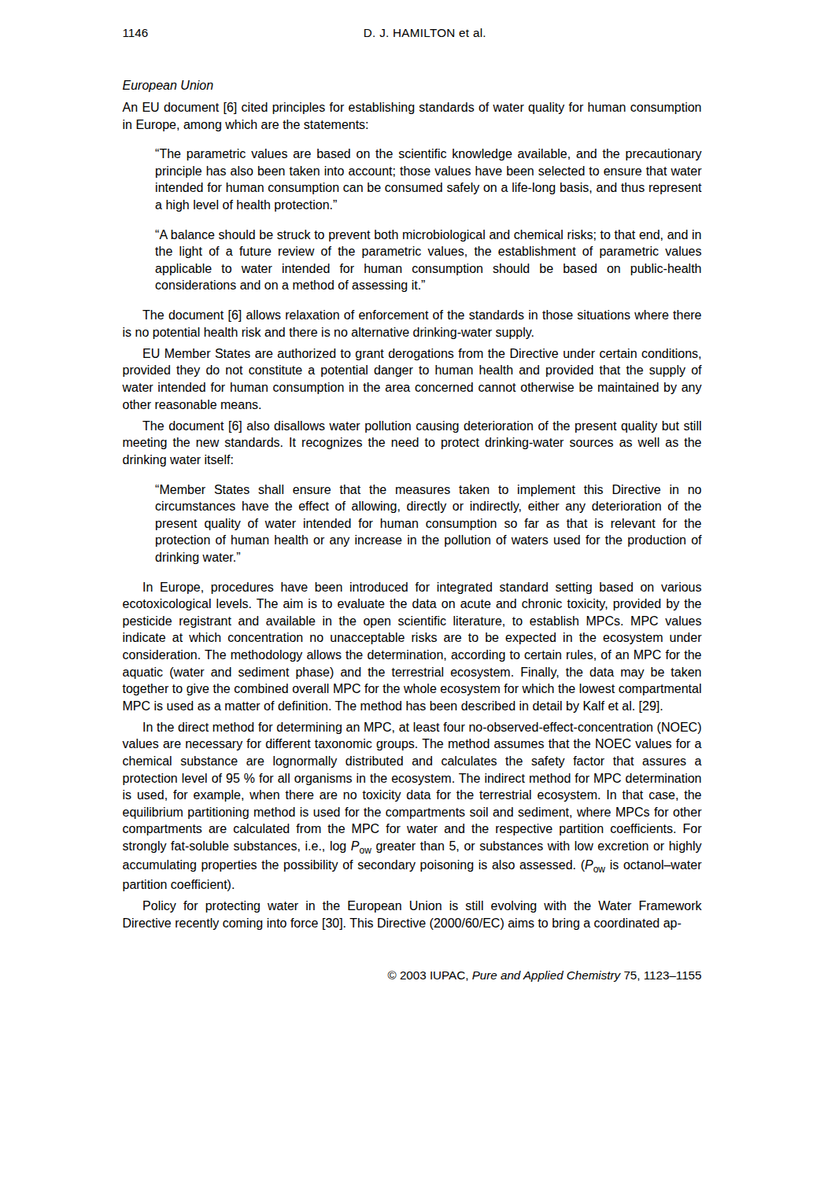1146 D. J. HAMILTON et al.
European Union
An EU document [6] cited principles for establishing standards of water quality for human consumption in Europe, among which are the statements:
“The parametric values are based on the scientific knowledge available, and the precautionary principle has also been taken into account; those values have been selected to ensure that water intended for human consumption can be consumed safely on a life-long basis, and thus represent a high level of health protection.”
“A balance should be struck to prevent both microbiological and chemical risks; to that end, and in the light of a future review of the parametric values, the establishment of parametric values applicable to water intended for human consumption should be based on public-health considerations and on a method of assessing it.”
The document [6] allows relaxation of enforcement of the standards in those situations where there is no potential health risk and there is no alternative drinking-water supply.
EU Member States are authorized to grant derogations from the Directive under certain conditions, provided they do not constitute a potential danger to human health and provided that the supply of water intended for human consumption in the area concerned cannot otherwise be maintained by any other reasonable means.
The document [6] also disallows water pollution causing deterioration of the present quality but still meeting the new standards. It recognizes the need to protect drinking-water sources as well as the drinking water itself:
“Member States shall ensure that the measures taken to implement this Directive in no circumstances have the effect of allowing, directly or indirectly, either any deterioration of the present quality of water intended for human consumption so far as that is relevant for the protection of human health or any increase in the pollution of waters used for the production of drinking water.”
In Europe, procedures have been introduced for integrated standard setting based on various ecotoxicological levels. The aim is to evaluate the data on acute and chronic toxicity, provided by the pesticide registrant and available in the open scientific literature, to establish MPCs. MPC values indicate at which concentration no unacceptable risks are to be expected in the ecosystem under consideration. The methodology allows the determination, according to certain rules, of an MPC for the aquatic (water and sediment phase) and the terrestrial ecosystem. Finally, the data may be taken together to give the combined overall MPC for the whole ecosystem for which the lowest compartmental MPC is used as a matter of definition. The method has been described in detail by Kalf et al. [29].
In the direct method for determining an MPC, at least four no-observed-effect-concentration (NOEC) values are necessary for different taxonomic groups. The method assumes that the NOEC values for a chemical substance are lognormally distributed and calculates the safety factor that assures a protection level of 95 % for all organisms in the ecosystem. The indirect method for MPC determination is used, for example, when there are no toxicity data for the terrestrial ecosystem. In that case, the equilibrium partitioning method is used for the compartments soil and sediment, where MPCs for other compartments are calculated from the MPC for water and the respective partition coefficients. For strongly fat-soluble substances, i.e., log Pow greater than 5, or substances with low excretion or highly accumulating properties the possibility of secondary poisoning is also assessed. (Pow is octanol–water partition coefficient).
Policy for protecting water in the European Union is still evolving with the Water Framework Directive recently coming into force [30]. This Directive (2000/60/EC) aims to bring a coordinated ap-
© 2003 IUPAC, Pure and Applied Chemistry 75, 1123–1155